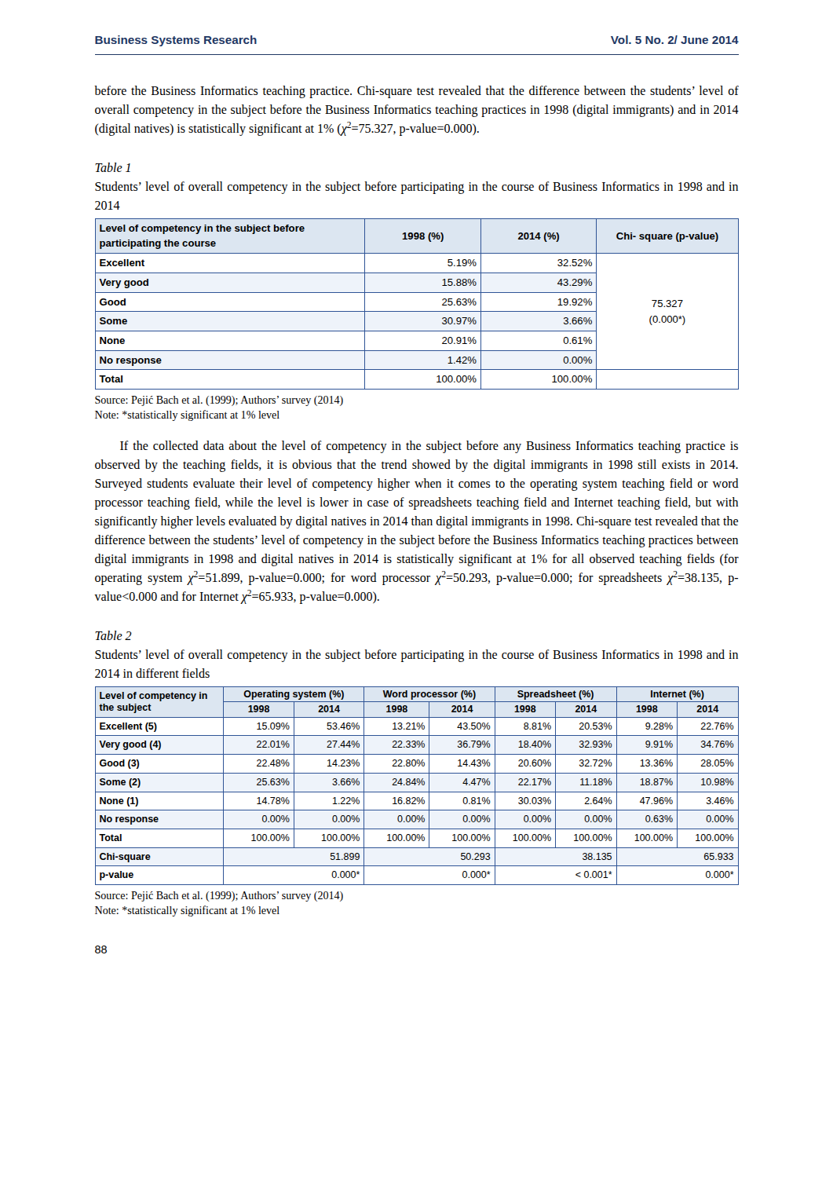Business Systems Research Vol. 5 No. 2/ June 2014
before the Business Informatics teaching practice. Chi-square test revealed that the difference between the students’ level of overall competency in the subject before the Business Informatics teaching practices in 1998 (digital immigrants) and in 2014 (digital natives) is statistically significant at 1% (χ2=75.327, p-value=0.000).
Table 1 Students’ level of overall competency in the subject before participating in the course of Business Informatics in 1998 and in 2014
| Level of competency in the subject before participating the course | 1998 (%) | 2014 (%) | Chi- square (p-value) |
| --- | --- | --- | --- |
| Excellent | 5.19% | 32.52% | 75.327 (0.000*) |
| Very good | 15.88% | 43.29% |
| Good | 25.63% | 19.92% |
| Some | 30.97% | 3.66% |
| None | 20.91% | 0.61% |
| No response | 1.42% | 0.00% |
| Total | 100.00% | 100.00% | |
Source: Pejić Bach et al. (1999); Authors’ survey (2014)
Note: *statistically significant at 1% level
If the collected data about the level of competency in the subject before any Business Informatics teaching practice is observed by the teaching fields, it is obvious that the trend showed by the digital immigrants in 1998 still exists in 2014. Surveyed students evaluate their level of competency higher when it comes to the operating system teaching field or word processor teaching field, while the level is lower in case of spreadsheets teaching field and Internet teaching field, but with significantly higher levels evaluated by digital natives in 2014 than digital immigrants in 1998. Chi-square test revealed that the difference between the students’ level of competency in the subject before the Business Informatics teaching practices between digital immigrants in 1998 and digital natives in 2014 is statistically significant at 1% for all observed teaching fields (for operating system χ2=51.899, p-value=0.000; for word processor χ2=50.293, p-value=0.000; for spreadsheets χ2=38.135, p-value<0.000 and for Internet χ2=65.933, p-value=0.000).
Table 2 Students’ level of overall competency in the subject before participating in the course of Business Informatics in 1998 and in 2014 in different fields
| Level of competency in the subject | Operating system (%) | Word processor (%) | Spreadsheet (%) | Internet (%) |
| --- | --- | --- | --- | --- |
| 1998 | 2014 | 1998 | 2014 | 1998 | 2014 | 1998 | 2014 |
| Excellent (5) | 15.09% | 53.46% | 13.21% | 43.50% | 8.81% | 20.53% | 9.28% | 22.76% |
| Very good (4) | 22.01% | 27.44% | 22.33% | 36.79% | 18.40% | 32.93% | 9.91% | 34.76% |
| Good (3) | 22.48% | 14.23% | 22.80% | 14.43% | 20.60% | 32.72% | 13.36% | 28.05% |
| Some (2) | 25.63% | 3.66% | 24.84% | 4.47% | 22.17% | 11.18% | 18.87% | 10.98% |
| None (1) | 14.78% | 1.22% | 16.82% | 0.81% | 30.03% | 2.64% | 47.96% | 3.46% |
| No response | 0.00% | 0.00% | 0.00% | 0.00% | 0.00% | 0.00% | 0.63% | 0.00% |
| Total | 100.00% | 100.00% | 100.00% | 100.00% | 100.00% | 100.00% | 100.00% | 100.00% |
| Chi-square | 51.899 | 50.293 | 38.135 | 65.933 |
| p-value | 0.000* | 0.000* | < 0.001* | 0.000* |
Source: Pejić Bach et al. (1999); Authors’ survey (2014)
Note: *statistically significant at 1% level
88